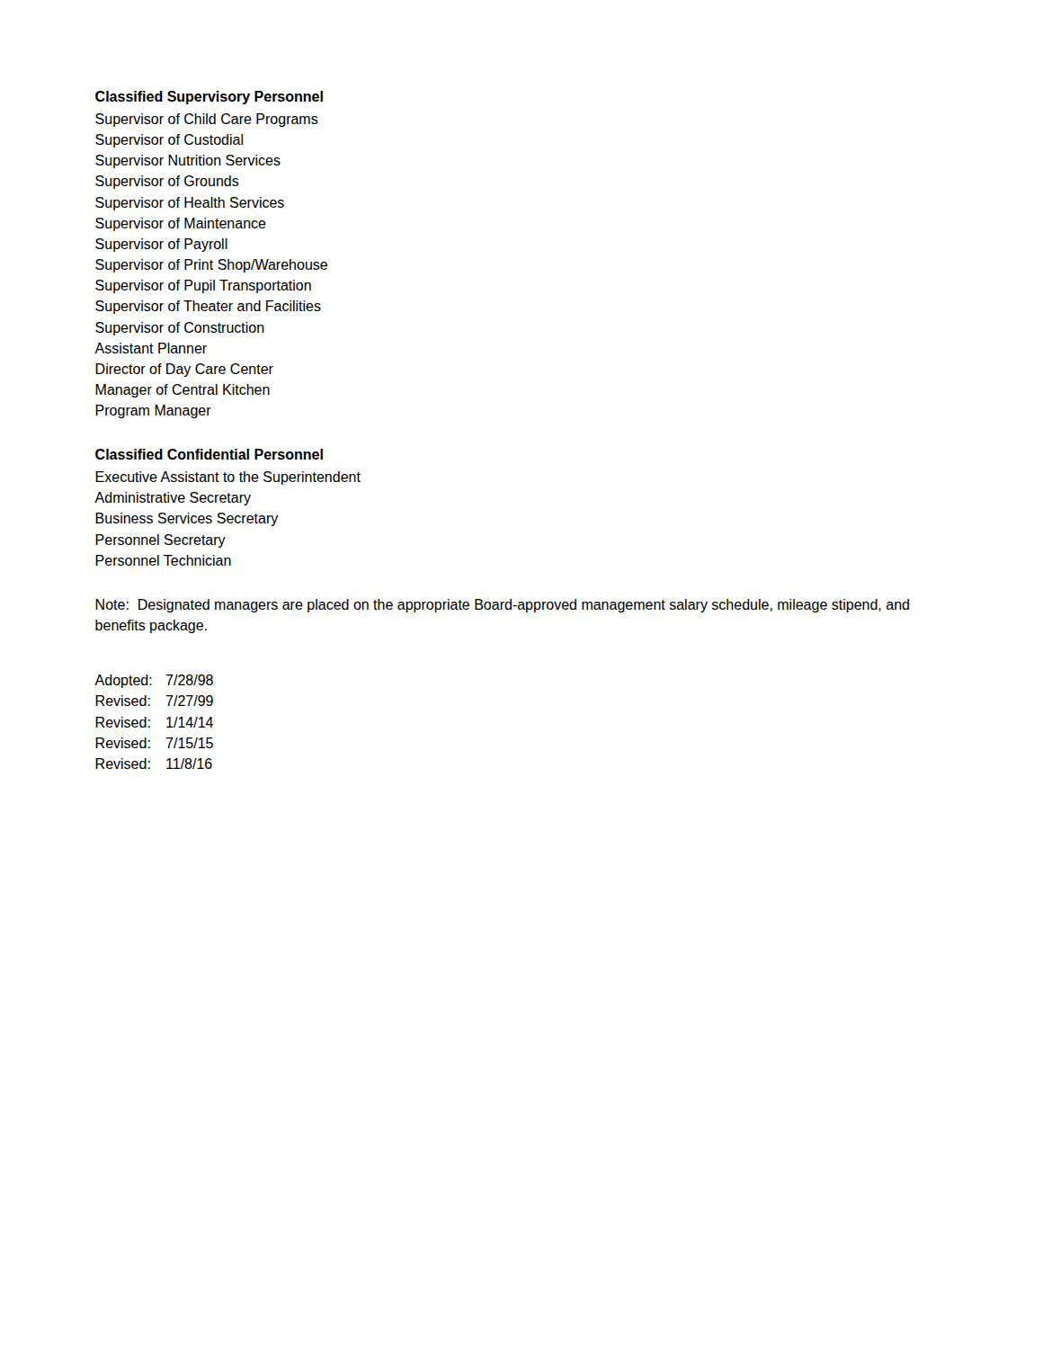Classified Supervisory Personnel
Supervisor of Child Care Programs
Supervisor of Custodial
Supervisor Nutrition Services
Supervisor of Grounds
Supervisor of Health Services
Supervisor of Maintenance
Supervisor of Payroll
Supervisor of Print Shop/Warehouse
Supervisor of Pupil Transportation
Supervisor of Theater and Facilities
Supervisor of Construction
Assistant Planner
Director of Day Care Center
Manager of Central Kitchen
Program Manager
Classified Confidential Personnel
Executive Assistant to the Superintendent
Administrative Secretary
Business Services Secretary
Personnel Secretary
Personnel Technician
Note: Designated managers are placed on the appropriate Board-approved management salary schedule, mileage stipend, and benefits package.
| Adopted: | 7/28/98 |
| Revised: | 7/27/99 |
| Revised: | 1/14/14 |
| Revised: | 7/15/15 |
| Revised: | 11/8/16 |